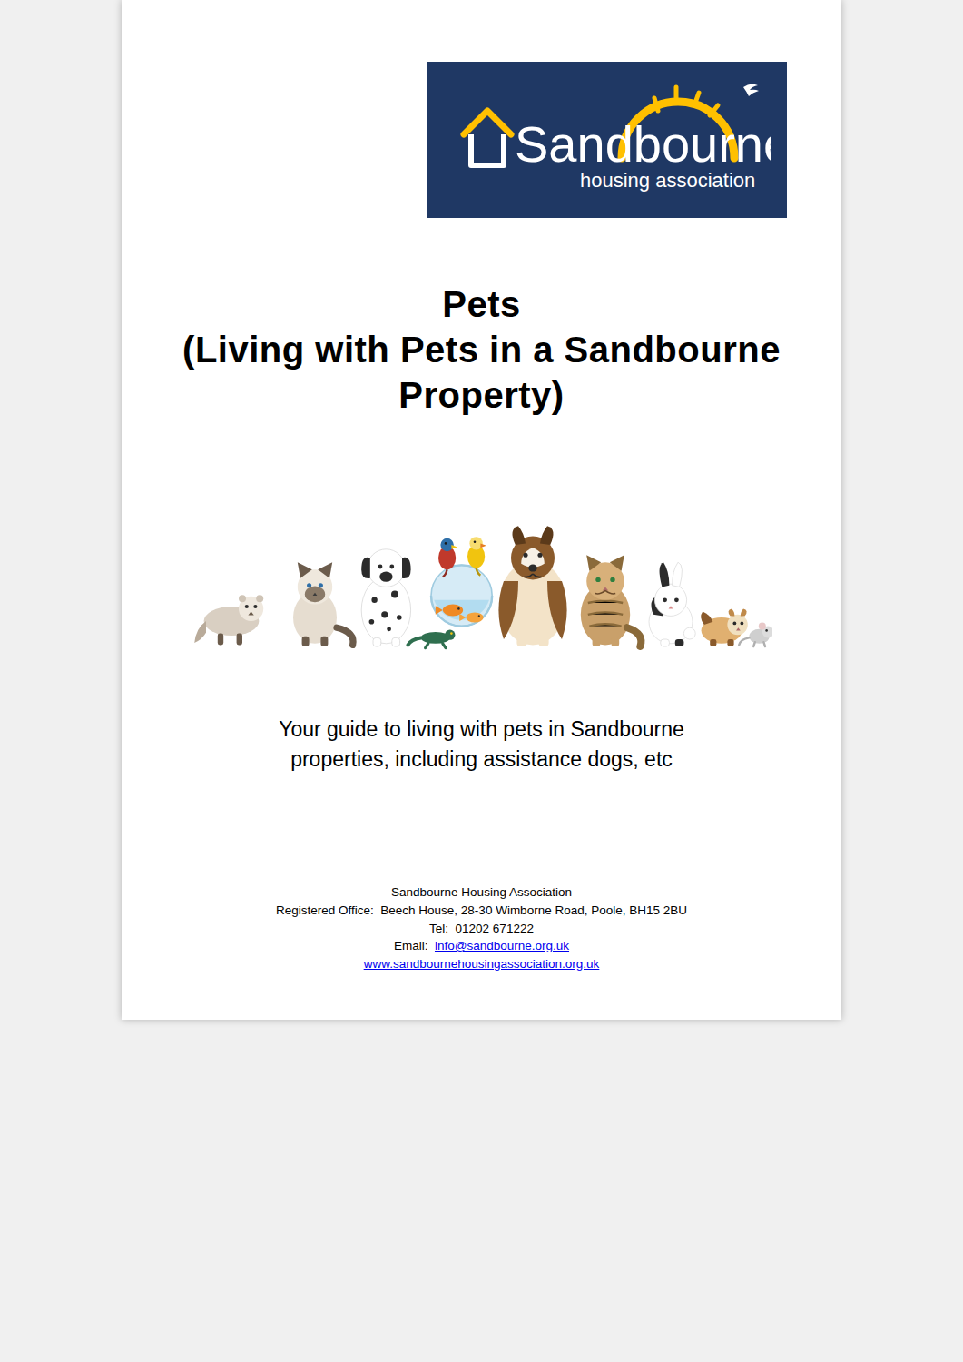Sandbourne housing association
Pets
(Living with Pets in a Sandbourne Property)
A row of pets Illustration of a ferret, Siamese cat, Dalmatian dog, goldfish bowl with two parrots perched on the rim, a lizard, a Shetland sheepdog, a tabby cat, a black and white rabbit, a guinea pig and a small mouse, all standing side by side.
Your guide to living with pets in Sandbourne properties, including assistance dogs, etc
Sandbourne Housing Association
Registered Office: Beech House, 28-30 Wimborne Road, Poole, BH15 2BU
Tel: 01202 671222
Email: info@sandbourne.org.uk
www.sandbournehousingassociation.org.uk